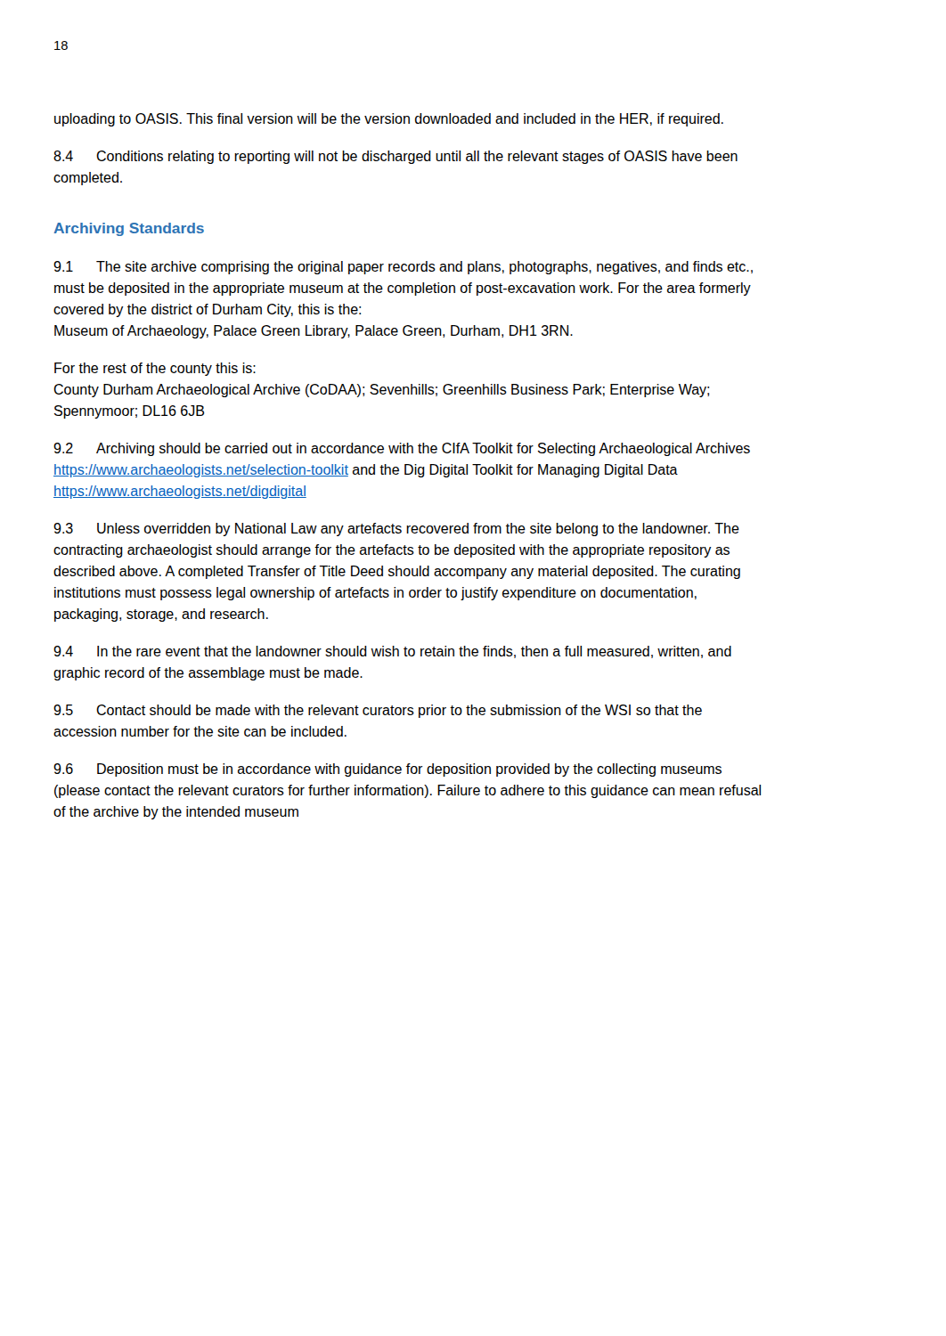18
uploading to OASIS. This final version will be the version downloaded and included in the HER, if required.
8.4 Conditions relating to reporting will not be discharged until all the relevant stages of OASIS have been completed.
Archiving Standards
9.1 The site archive comprising the original paper records and plans, photographs, negatives, and finds etc., must be deposited in the appropriate museum at the completion of post-excavation work. For the area formerly covered by the district of Durham City, this is the:
Museum of Archaeology, Palace Green Library, Palace Green, Durham, DH1 3RN.
For the rest of the county this is:
County Durham Archaeological Archive (CoDAA); Sevenhills; Greenhills Business Park; Enterprise Way; Spennymoor; DL16 6JB
9.2 Archiving should be carried out in accordance with the CIfA Toolkit for Selecting Archaeological Archives https://www.archaeologists.net/selection-toolkit and the Dig Digital Toolkit for Managing Digital Data https://www.archaeologists.net/digdigital
9.3 Unless overridden by National Law any artefacts recovered from the site belong to the landowner. The contracting archaeologist should arrange for the artefacts to be deposited with the appropriate repository as described above. A completed Transfer of Title Deed should accompany any material deposited. The curating institutions must possess legal ownership of artefacts in order to justify expenditure on documentation, packaging, storage, and research.
9.4 In the rare event that the landowner should wish to retain the finds, then a full measured, written, and graphic record of the assemblage must be made.
9.5 Contact should be made with the relevant curators prior to the submission of the WSI so that the accession number for the site can be included.
9.6 Deposition must be in accordance with guidance for deposition provided by the collecting museums (please contact the relevant curators for further information). Failure to adhere to this guidance can mean refusal of the archive by the intended museum